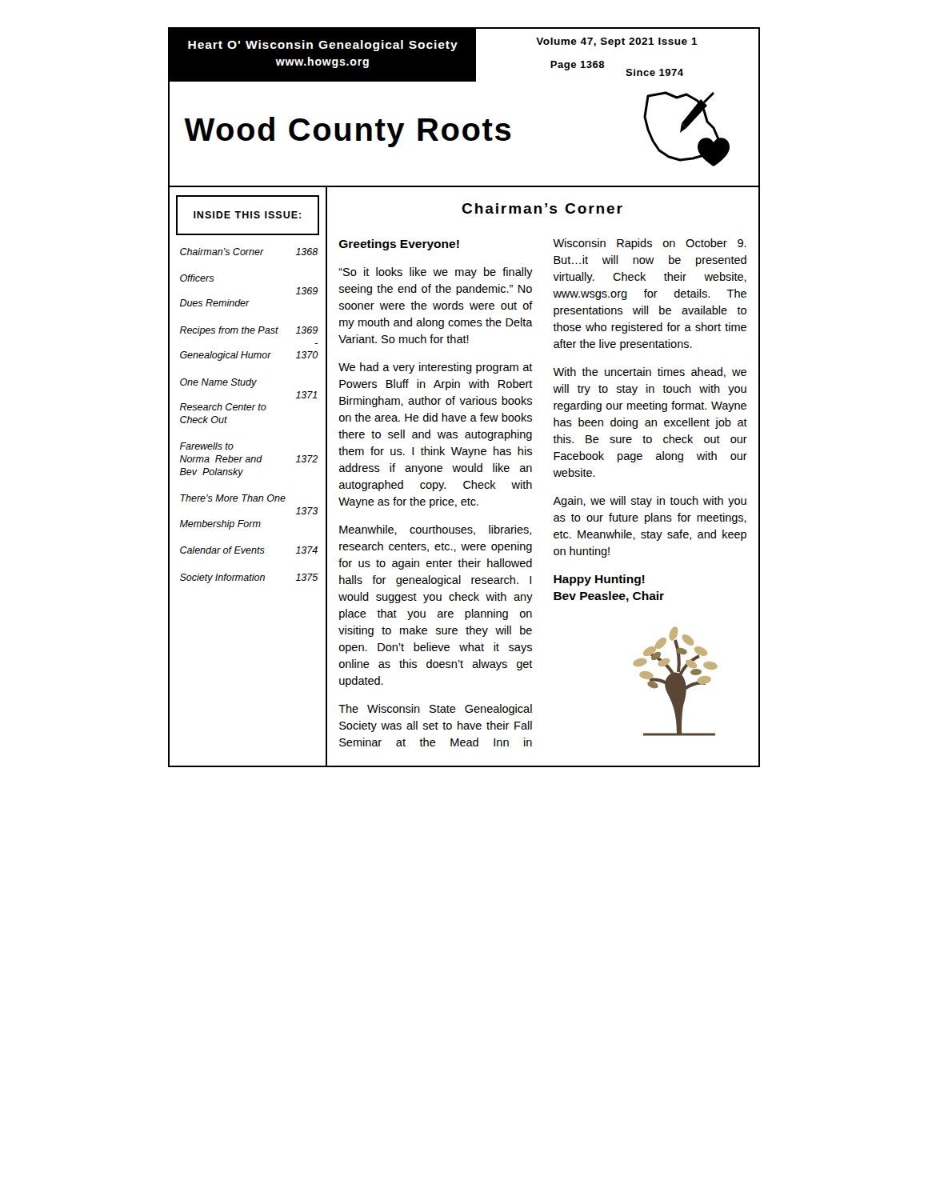Heart O' Wisconsin Genealogical Society
www.howgs.org
Volume 47, Sept 2021 Issue 1
Page 1368 Since 1974
Wood County Roots
INSIDE THIS ISSUE:
| Chairman’s Corner | 1368 |
| Officers Dues Reminder | 1369 |
| Recipes from the Past Genealogical Humor | 1369 - 1370 |
| One Name Study Research Center to Check Out | 1371 |
| Farewells to Norma Reber and Bev Polansky | 1372 |
| There’s More Than One Membership Form | 1373 |
| Calendar of Events | 1374 |
| Society Information | 1375 |
Chairman’s Corner
Greetings Everyone!
“So it looks like we may be finally seeing the end of the pandemic.” No sooner were the words were out of my mouth and along comes the Delta Variant. So much for that!
We had a very interesting program at Powers Bluff in Arpin with Robert Birmingham, author of various books on the area. He did have a few books there to sell and was autographing them for us. I think Wayne has his address if anyone would like an autographed copy. Check with Wayne as for the price, etc.
Meanwhile, courthouses, libraries, research centers, etc., were opening for us to again enter their hallowed halls for genealogical research. I would suggest you check with any place that you are planning on visiting to make sure they will be open. Don’t believe what it says online as this doesn’t always get updated.
The Wisconsin State Genealogical Society was all set to have their Fall Seminar at the Mead Inn in Wisconsin Rapids on October 9. But…it will now be presented virtually. Check their website, www.wsgs.org for details. The presentations will be available to those who registered for a short time after the live presentations.
With the uncertain times ahead, we will try to stay in touch with you regarding our meeting format. Wayne has been doing an excellent job at this. Be sure to check out our Facebook page along with our website.
Again, we will stay in touch with you as to our future plans for meetings, etc. Meanwhile, stay safe, and keep on hunting!
Happy Hunting!
Bev Peaslee, Chair